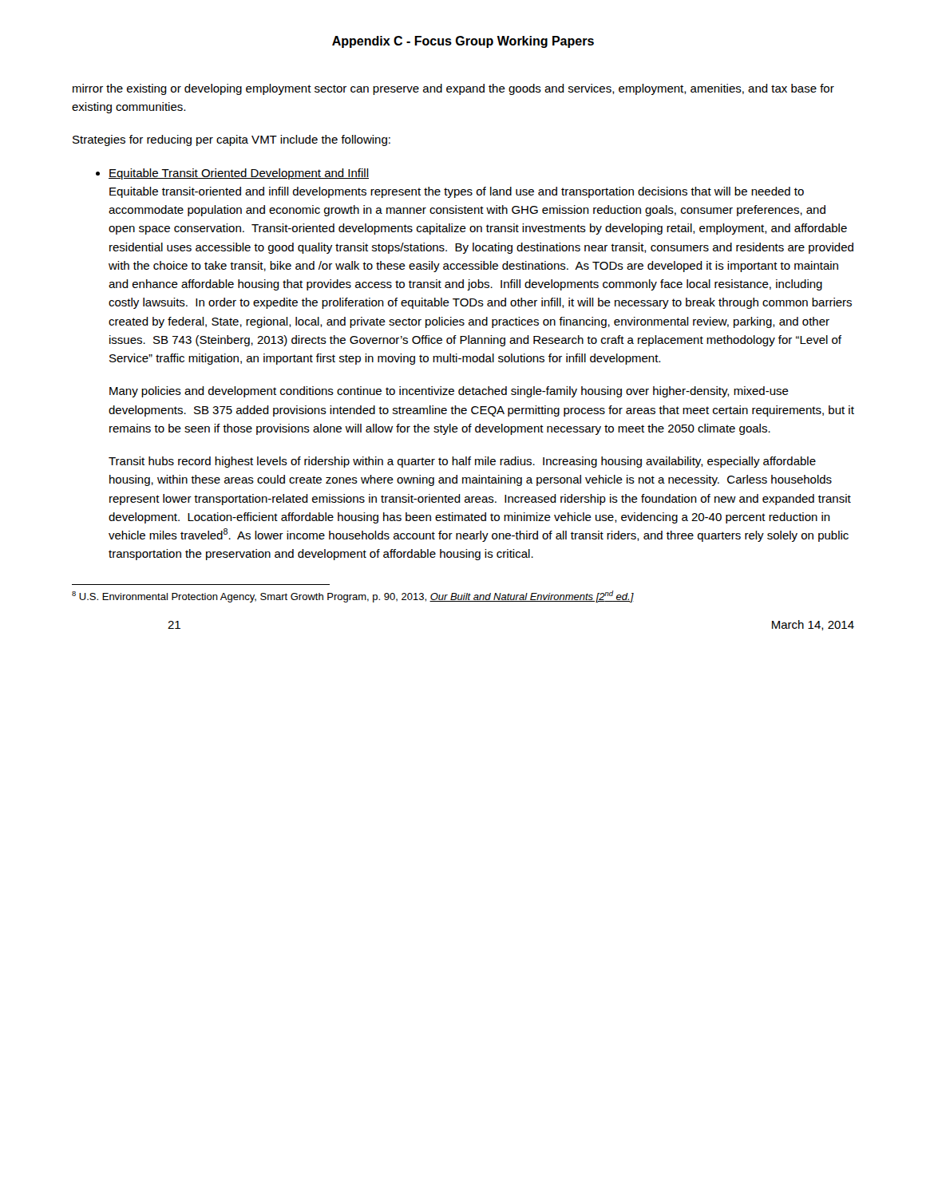Appendix C - Focus Group Working Papers
mirror the existing or developing employment sector can preserve and expand the goods and services, employment, amenities, and tax base for existing communities.
Strategies for reducing per capita VMT include the following:
Equitable Transit Oriented Development and Infill
Equitable transit-oriented and infill developments represent the types of land use and transportation decisions that will be needed to accommodate population and economic growth in a manner consistent with GHG emission reduction goals, consumer preferences, and open space conservation. Transit-oriented developments capitalize on transit investments by developing retail, employment, and affordable residential uses accessible to good quality transit stops/stations. By locating destinations near transit, consumers and residents are provided with the choice to take transit, bike and /or walk to these easily accessible destinations. As TODs are developed it is important to maintain and enhance affordable housing that provides access to transit and jobs. Infill developments commonly face local resistance, including costly lawsuits. In order to expedite the proliferation of equitable TODs and other infill, it will be necessary to break through common barriers created by federal, State, regional, local, and private sector policies and practices on financing, environmental review, parking, and other issues. SB 743 (Steinberg, 2013) directs the Governor’s Office of Planning and Research to craft a replacement methodology for “Level of Service” traffic mitigation, an important first step in moving to multi-modal solutions for infill development.
Many policies and development conditions continue to incentivize detached single-family housing over higher-density, mixed-use developments. SB 375 added provisions intended to streamline the CEQA permitting process for areas that meet certain requirements, but it remains to be seen if those provisions alone will allow for the style of development necessary to meet the 2050 climate goals.
Transit hubs record highest levels of ridership within a quarter to half mile radius. Increasing housing availability, especially affordable housing, within these areas could create zones where owning and maintaining a personal vehicle is not a necessity. Carless households represent lower transportation-related emissions in transit-oriented areas. Increased ridership is the foundation of new and expanded transit development. Location-efficient affordable housing has been estimated to minimize vehicle use, evidencing a 20-40 percent reduction in vehicle miles traveled8. As lower income households account for nearly one-third of all transit riders, and three quarters rely solely on public transportation the preservation and development of affordable housing is critical.
8 U.S. Environmental Protection Agency, Smart Growth Program, p. 90, 2013, Our Built and Natural Environments [2nd ed.]
21 March 14, 2014